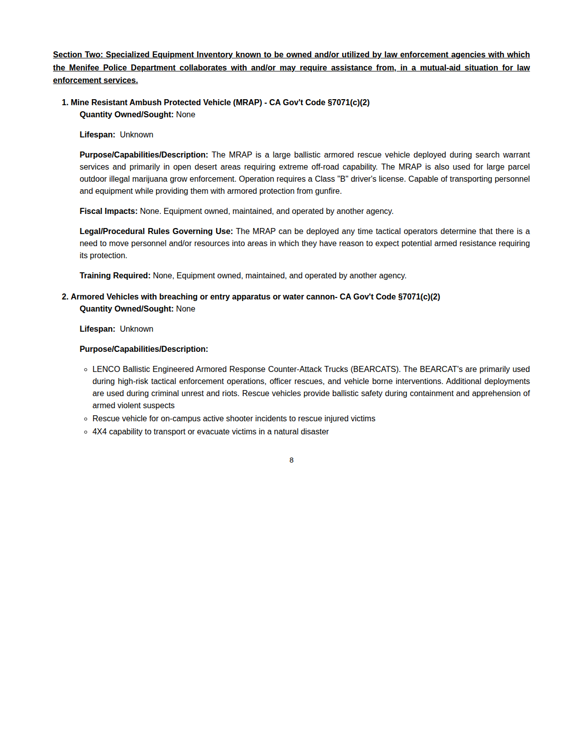Section Two: Specialized Equipment Inventory known to be owned and/or utilized by law enforcement agencies with which the Menifee Police Department collaborates with and/or may require assistance from, in a mutual-aid situation for law enforcement services.
Mine Resistant Ambush Protected Vehicle (MRAP) - CA Gov't Code §7071(c)(2)
Quantity Owned/Sought: None
Lifespan: Unknown
Purpose/Capabilities/Description: The MRAP is a large ballistic armored rescue vehicle deployed during search warrant services and primarily in open desert areas requiring extreme off-road capability. The MRAP is also used for large parcel outdoor illegal marijuana grow enforcement. Operation requires a Class "B" driver's license. Capable of transporting personnel and equipment while providing them with armored protection from gunfire.
Fiscal Impacts: None. Equipment owned, maintained, and operated by another agency.
Legal/Procedural Rules Governing Use: The MRAP can be deployed any time tactical operators determine that there is a need to move personnel and/or resources into areas in which they have reason to expect potential armed resistance requiring its protection.
Training Required: None, Equipment owned, maintained, and operated by another agency.
Armored Vehicles with breaching or entry apparatus or water cannon- CA Gov't Code §7071(c)(2)
Quantity Owned/Sought: None
Lifespan: Unknown
Purpose/Capabilities/Description:
LENCO Ballistic Engineered Armored Response Counter-Attack Trucks (BEARCATS). The BEARCAT's are primarily used during high-risk tactical enforcement operations, officer rescues, and vehicle borne interventions. Additional deployments are used during criminal unrest and riots. Rescue vehicles provide ballistic safety during containment and apprehension of armed violent suspects
Rescue vehicle for on-campus active shooter incidents to rescue injured victims
4X4 capability to transport or evacuate victims in a natural disaster
8